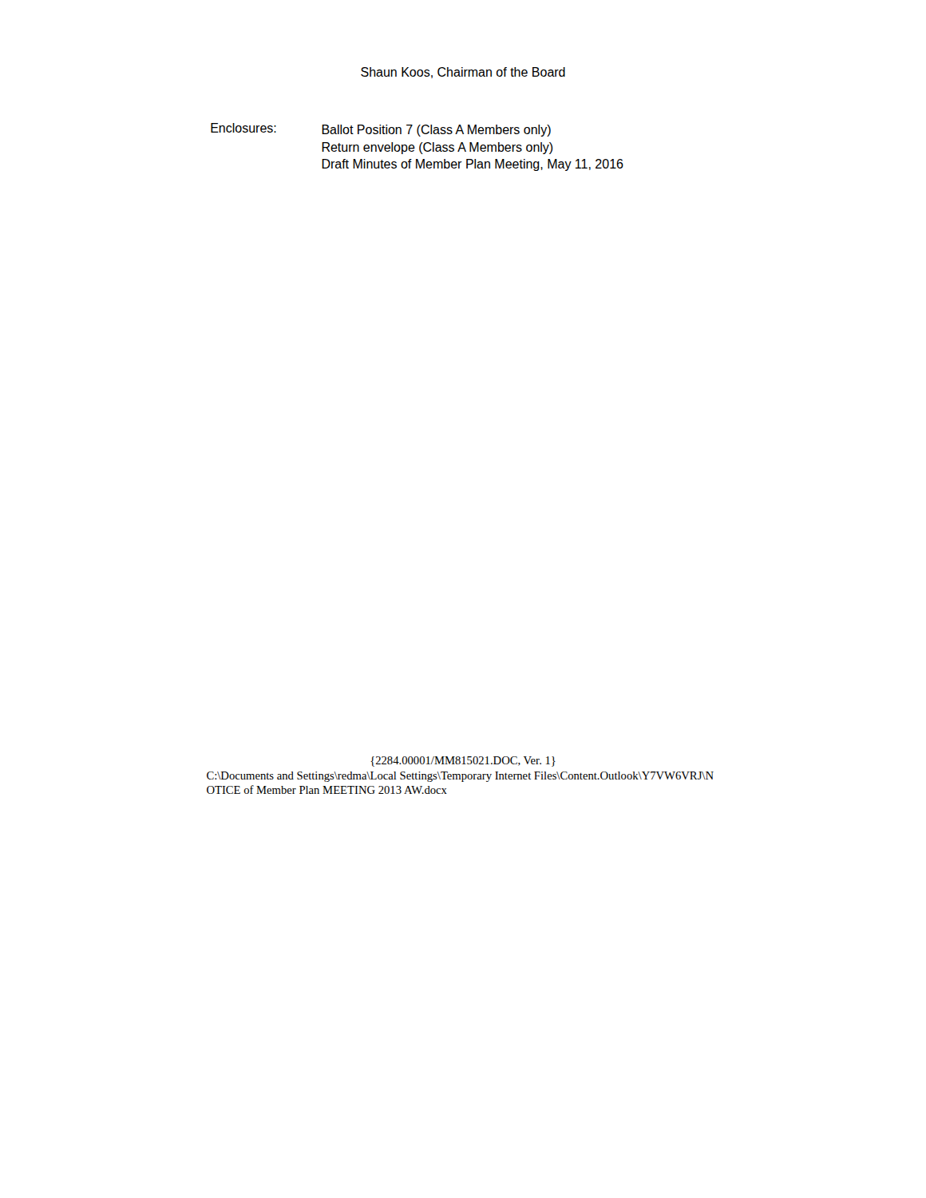Shaun Koos, Chairman of the Board
Enclosures:
Ballot Position 7 (Class A Members only)
Return envelope (Class A Members only)
Draft Minutes of Member Plan Meeting, May 11, 2016
{2284.00001/MM815021.DOC, Ver. 1}
C:\Documents and Settings\redma\Local Settings\Temporary Internet Files\Content.Outlook\Y7VW6VRJ\NOTICE of Member Plan MEETING 2013 AW.docx